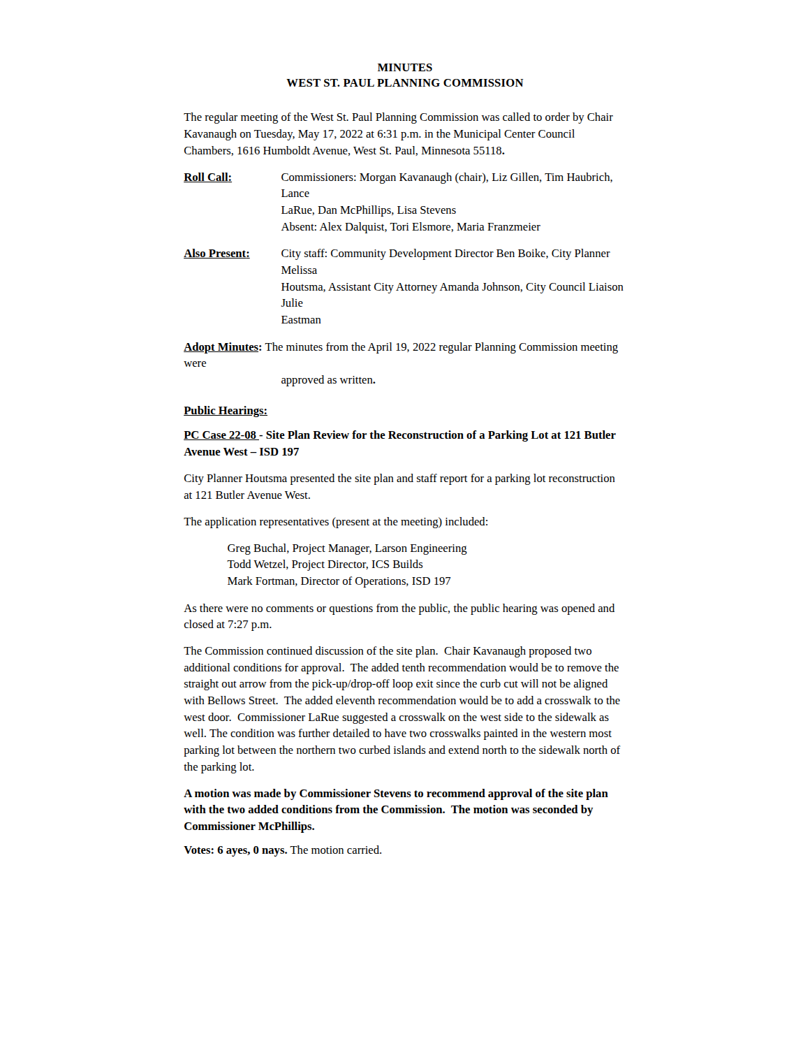MINUTES WEST ST. PAUL PLANNING COMMISSION
The regular meeting of the West St. Paul Planning Commission was called to order by Chair Kavanaugh on Tuesday, May 17, 2022 at 6:31 p.m. in the Municipal Center Council Chambers, 1616 Humboldt Avenue, West St. Paul, Minnesota 55118.
Roll Call:
Commissioners: Morgan Kavanaugh (chair), Liz Gillen, Tim Haubrich, Lance LaRue, Dan McPhillips, Lisa Stevens Absent: Alex Dalquist, Tori Elsmore, Maria Franzmeier
Also Present:
City staff: Community Development Director Ben Boike, City Planner Melissa Houtsma, Assistant City Attorney Amanda Johnson, City Council Liaison Julie Eastman
Adopt Minutes: The minutes from the April 19, 2022 regular Planning Commission meeting were
approved as written.
Public Hearings:
PC Case 22-08 - Site Plan Review for the Reconstruction of a Parking Lot at 121 Butler Avenue West – ISD 197
City Planner Houtsma presented the site plan and staff report for a parking lot reconstruction at 121 Butler Avenue West.
The application representatives (present at the meeting) included:
Greg Buchal, Project Manager, Larson Engineering
Todd Wetzel, Project Director, ICS Builds
Mark Fortman, Director of Operations, ISD 197
As there were no comments or questions from the public, the public hearing was opened and closed at 7:27 p.m.
The Commission continued discussion of the site plan. Chair Kavanaugh proposed two additional conditions for approval. The added tenth recommendation would be to remove the straight out arrow from the pick-up/drop-off loop exit since the curb cut will not be aligned with Bellows Street. The added eleventh recommendation would be to add a crosswalk to the west door. Commissioner LaRue suggested a crosswalk on the west side to the sidewalk as well. The condition was further detailed to have two crosswalks painted in the western most parking lot between the northern two curbed islands and extend north to the sidewalk north of the parking lot.
A motion was made by Commissioner Stevens to recommend approval of the site plan with the two added conditions from the Commission. The motion was seconded by Commissioner McPhillips.
Votes: 6 ayes, 0 nays. The motion carried.